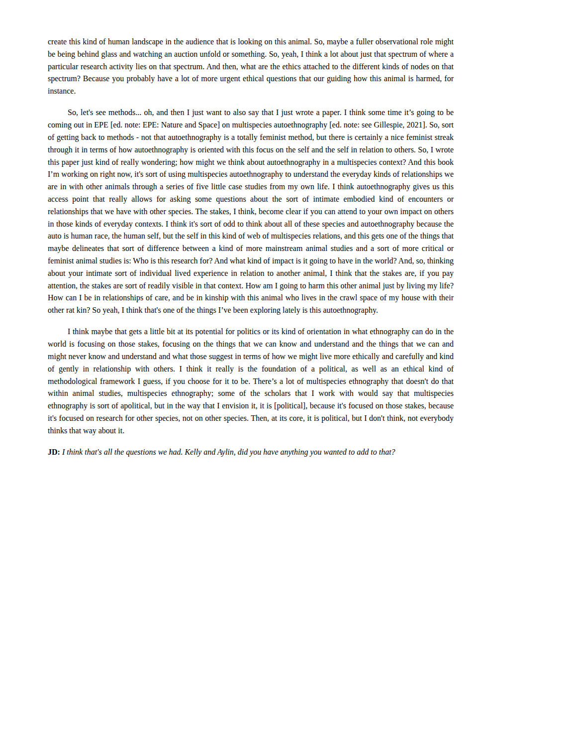create this kind of human landscape in the audience that is looking on this animal. So, maybe a fuller observational role might be being behind glass and watching an auction unfold or something. So, yeah, I think a lot about just that spectrum of where a particular research activity lies on that spectrum. And then, what are the ethics attached to the different kinds of nodes on that spectrum? Because you probably have a lot of more urgent ethical questions that our guiding how this animal is harmed, for instance.
So, let's see methods... oh, and then I just want to also say that I just wrote a paper. I think some time it’s going to be coming out in EPE [ed. note: EPE: Nature and Space] on multispecies autoethnography [ed. note: see Gillespie, 2021]. So, sort of getting back to methods - not that autoethnography is a totally feminist method, but there is certainly a nice feminist streak through it in terms of how autoethnography is oriented with this focus on the self and the self in relation to others. So, I wrote this paper just kind of really wondering; how might we think about autoethnography in a multispecies context? And this book I’m working on right now, it's sort of using multispecies autoethnography to understand the everyday kinds of relationships we are in with other animals through a series of five little case studies from my own life. I think autoethnography gives us this access point that really allows for asking some questions about the sort of intimate embodied kind of encounters or relationships that we have with other species. The stakes, I think, become clear if you can attend to your own impact on others in those kinds of everyday contexts. I think it's sort of odd to think about all of these species and autoethnography because the auto is human race, the human self, but the self in this kind of web of multispecies relations, and this gets one of the things that maybe delineates that sort of difference between a kind of more mainstream animal studies and a sort of more critical or feminist animal studies is: Who is this research for? And what kind of impact is it going to have in the world? And, so, thinking about your intimate sort of individual lived experience in relation to another animal, I think that the stakes are, if you pay attention, the stakes are sort of readily visible in that context. How am I going to harm this other animal just by living my life? How can I be in relationships of care, and be in kinship with this animal who lives in the crawl space of my house with their other rat kin? So yeah, I think that's one of the things I’ve been exploring lately is this autoethnography.
I think maybe that gets a little bit at its potential for politics or its kind of orientation in what ethnography can do in the world is focusing on those stakes, focusing on the things that we can know and understand and the things that we can and might never know and understand and what those suggest in terms of how we might live more ethically and carefully and kind of gently in relationship with others. I think it really is the foundation of a political, as well as an ethical kind of methodological framework I guess, if you choose for it to be. There’s a lot of multispecies ethnography that doesn't do that within animal studies, multispecies ethnography; some of the scholars that I work with would say that multispecies ethnography is sort of apolitical, but in the way that I envision it, it is [political], because it's focused on those stakes, because it's focused on research for other species, not on other species. Then, at its core, it is political, but I don't think, not everybody thinks that way about it.
JD: I think that's all the questions we had. Kelly and Aylin, did you have anything you wanted to add to that?